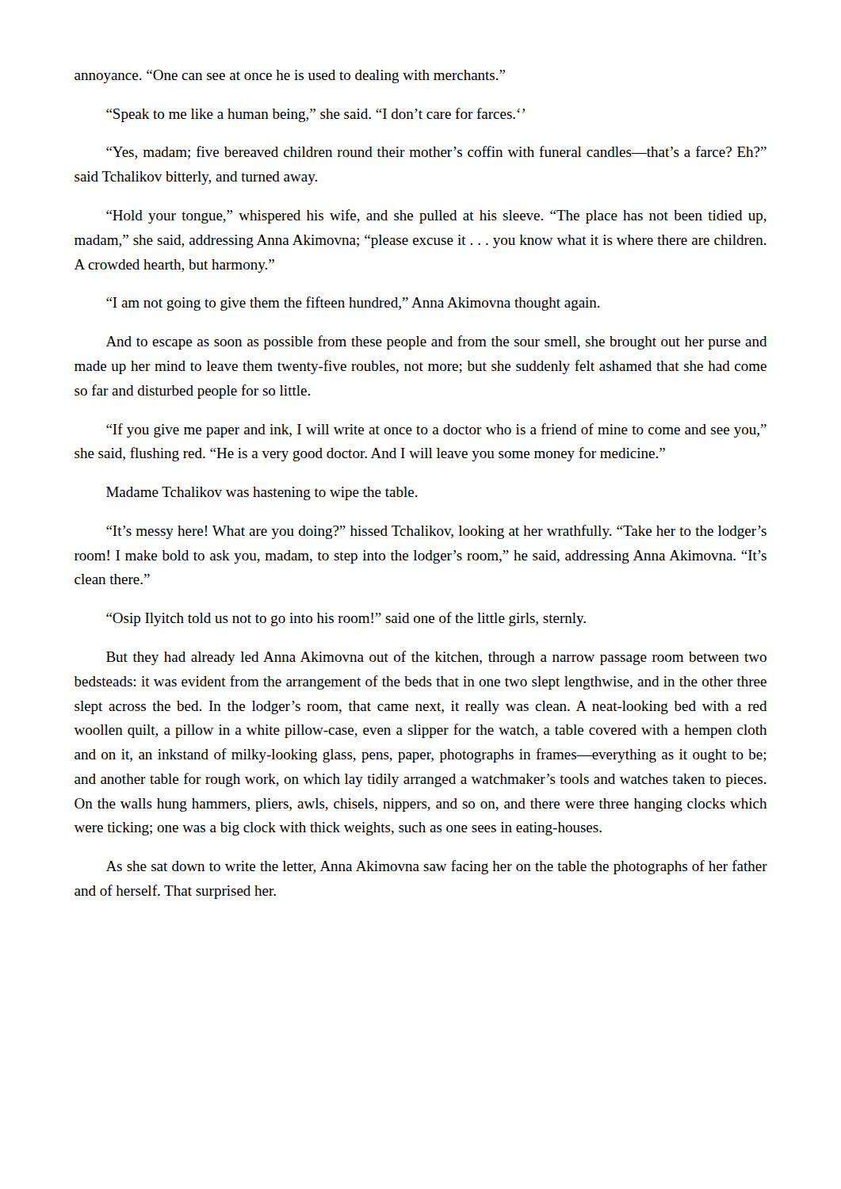annoyance. “One can see at once he is used to dealing with merchants.”
“Speak to me like a human being,” she said. “I don’t care for farces.‘’
“Yes, madam; five bereaved children round their mother’s coffin with funeral candles—that’s a farce? Eh?” said Tchalikov bitterly, and turned away.
“Hold your tongue,” whispered his wife, and she pulled at his sleeve. “The place has not been tidied up, madam,” she said, addressing Anna Akimovna; “please excuse it . . . you know what it is where there are children. A crowded hearth, but harmony.”
“I am not going to give them the fifteen hundred,” Anna Akimovna thought again.
And to escape as soon as possible from these people and from the sour smell, she brought out her purse and made up her mind to leave them twenty-five roubles, not more; but she suddenly felt ashamed that she had come so far and disturbed people for so little.
“If you give me paper and ink, I will write at once to a doctor who is a friend of mine to come and see you,” she said, flushing red. “He is a very good doctor. And I will leave you some money for medicine.”
Madame Tchalikov was hastening to wipe the table.
“It’s messy here! What are you doing?” hissed Tchalikov, looking at her wrathfully. “Take her to the lodger’s room! I make bold to ask you, madam, to step into the lodger’s room,” he said, addressing Anna Akimovna. “It’s clean there.”
“Osip Ilyitch told us not to go into his room!” said one of the little girls, sternly.
But they had already led Anna Akimovna out of the kitchen, through a narrow passage room between two bedsteads: it was evident from the arrangement of the beds that in one two slept lengthwise, and in the other three slept across the bed. In the lodger’s room, that came next, it really was clean. A neat-looking bed with a red woollen quilt, a pillow in a white pillow-case, even a slipper for the watch, a table covered with a hempen cloth and on it, an inkstand of milky-looking glass, pens, paper, photographs in frames—everything as it ought to be; and another table for rough work, on which lay tidily arranged a watchmaker’s tools and watches taken to pieces. On the walls hung hammers, pliers, awls, chisels, nippers, and so on, and there were three hanging clocks which were ticking; one was a big clock with thick weights, such as one sees in eating-houses.
As she sat down to write the letter, Anna Akimovna saw facing her on the table the photographs of her father and of herself. That surprised her.